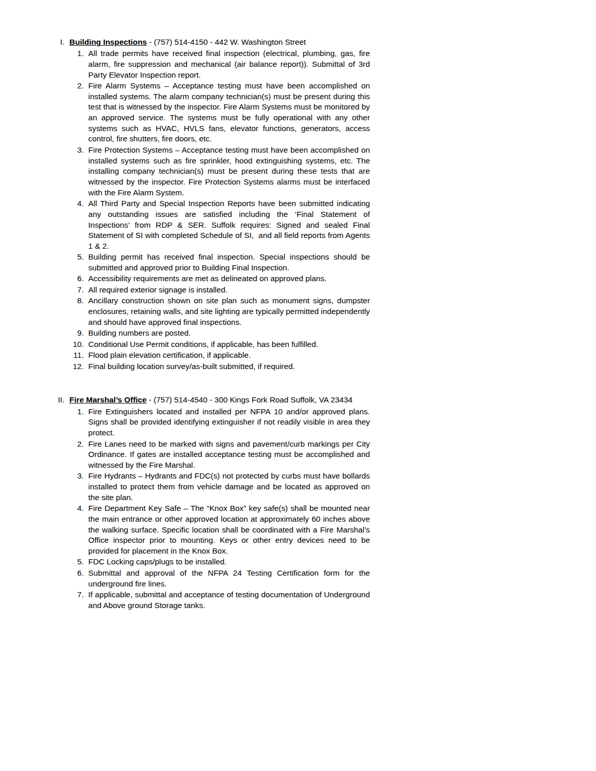Building Inspections - (757) 514-4150 - 442 W. Washington Street
All trade permits have received final inspection (electrical, plumbing, gas, fire alarm, fire suppression and mechanical (air balance report)). Submittal of 3rd Party Elevator Inspection report.
Fire Alarm Systems – Acceptance testing must have been accomplished on installed systems. The alarm company technician(s) must be present during this test that is witnessed by the inspector. Fire Alarm Systems must be monitored by an approved service. The systems must be fully operational with any other systems such as HVAC, HVLS fans, elevator functions, generators, access control, fire shutters, fire doors, etc.
Fire Protection Systems – Acceptance testing must have been accomplished on installed systems such as fire sprinkler, hood extinguishing systems, etc. The installing company technician(s) must be present during these tests that are witnessed by the inspector. Fire Protection Systems alarms must be interfaced with the Fire Alarm System.
All Third Party and Special Inspection Reports have been submitted indicating any outstanding issues are satisfied including the ‘Final Statement of Inspections’ from RDP & SER. Suffolk requires: Signed and sealed Final Statement of SI with completed Schedule of SI, and all field reports from Agents 1 & 2.
Building permit has received final inspection. Special inspections should be submitted and approved prior to Building Final Inspection.
Accessibility requirements are met as delineated on approved plans.
All required exterior signage is installed.
Ancillary construction shown on site plan such as monument signs, dumpster enclosures, retaining walls, and site lighting are typically permitted independently and should have approved final inspections.
Building numbers are posted.
Conditional Use Permit conditions, if applicable, has been fulfilled.
Flood plain elevation certification, if applicable.
Final building location survey/as-built submitted, if required.
Fire Marshal’s Office - (757) 514-4540 - 300 Kings Fork Road Suffolk, VA 23434
Fire Extinguishers located and installed per NFPA 10 and/or approved plans. Signs shall be provided identifying extinguisher if not readily visible in area they protect.
Fire Lanes need to be marked with signs and pavement/curb markings per City Ordinance. If gates are installed acceptance testing must be accomplished and witnessed by the Fire Marshal.
Fire Hydrants – Hydrants and FDC(s) not protected by curbs must have bollards installed to protect them from vehicle damage and be located as approved on the site plan.
Fire Department Key Safe – The “Knox Box” key safe(s) shall be mounted near the main entrance or other approved location at approximately 60 inches above the walking surface. Specific location shall be coordinated with a Fire Marshal’s Office inspector prior to mounting. Keys or other entry devices need to be provided for placement in the Knox Box.
FDC Locking caps/plugs to be installed.
Submittal and approval of the NFPA 24 Testing Certification form for the underground fire lines.
If applicable, submittal and acceptance of testing documentation of Underground and Above ground Storage tanks.